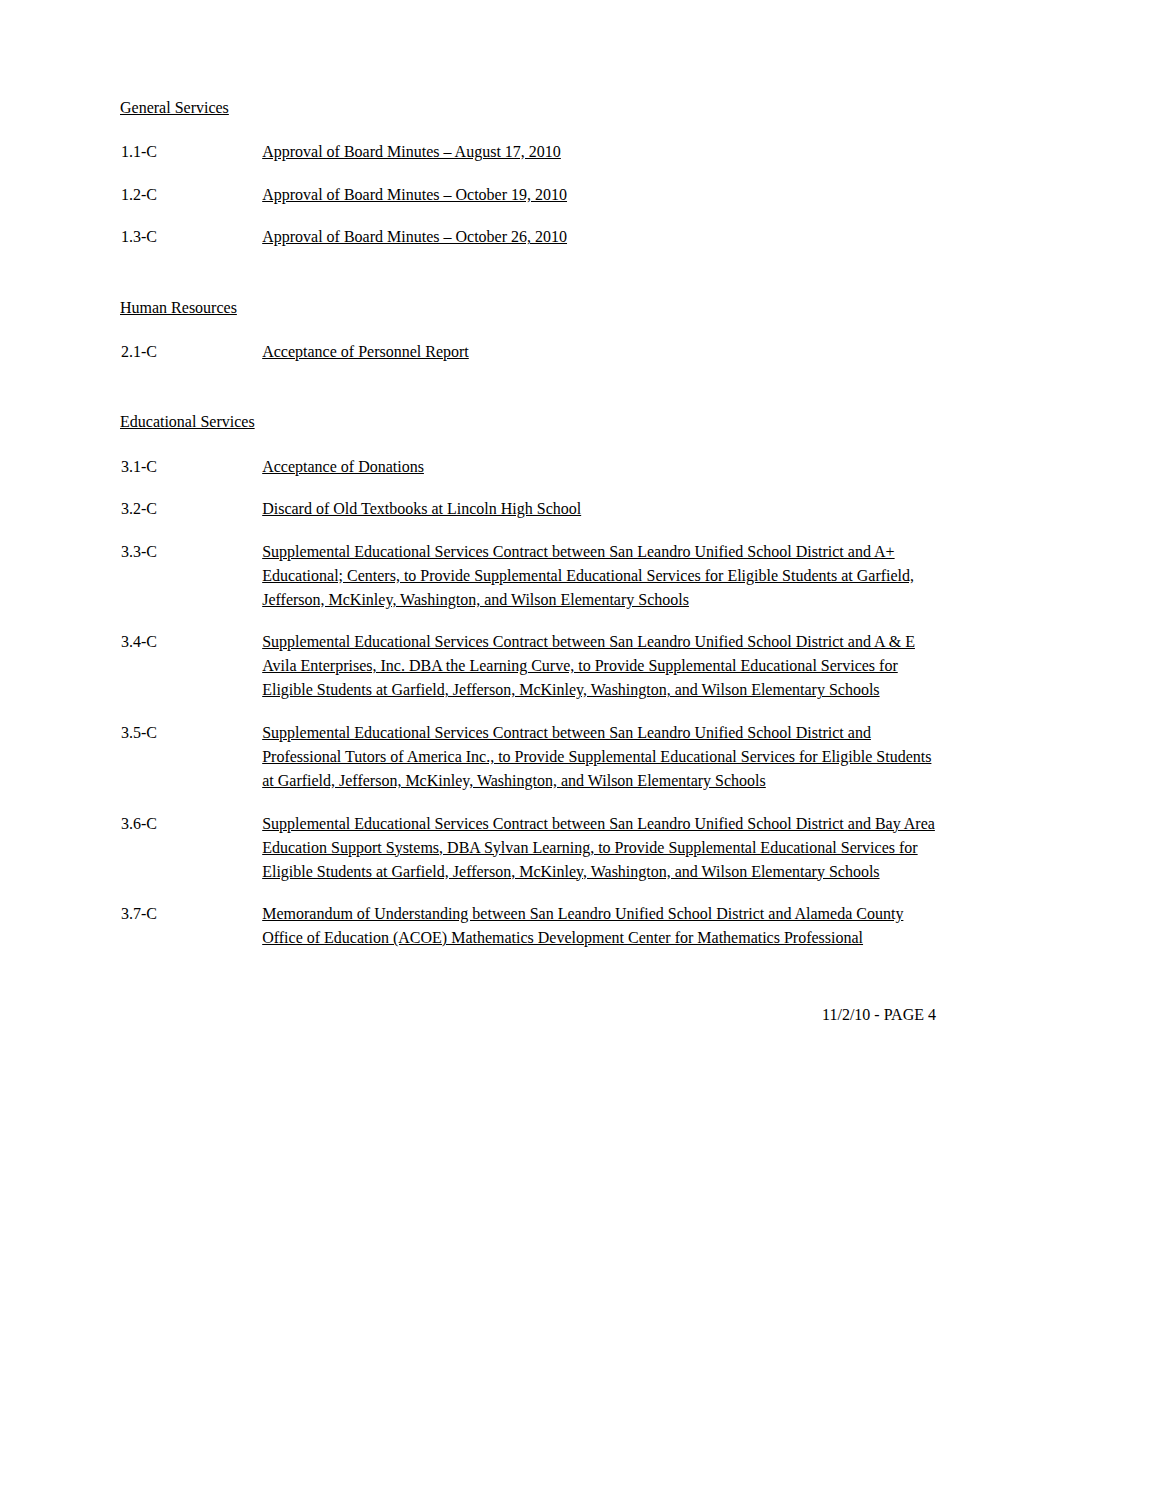General Services
| 1.1-C | Approval of Board Minutes – August 17, 2010 |
| 1.2-C | Approval of Board Minutes – October 19, 2010 |
| 1.3-C | Approval of Board Minutes – October 26, 2010 |
Human Resources
| 2.1-C | Acceptance of Personnel Report |
Educational Services
| 3.1-C | Acceptance of Donations |
| 3.2-C | Discard of Old Textbooks at Lincoln High School |
| 3.3-C | Supplemental Educational Services Contract between San Leandro Unified School District and A+ Educational; Centers, to Provide Supplemental Educational Services for Eligible Students at Garfield, Jefferson, McKinley, Washington, and Wilson Elementary Schools |
| 3.4-C | Supplemental Educational Services Contract between San Leandro Unified School District and A & E Avila Enterprises, Inc. DBA the Learning Curve, to Provide Supplemental Educational Services for Eligible Students at Garfield, Jefferson, McKinley, Washington, and Wilson Elementary Schools |
| 3.5-C | Supplemental Educational Services Contract between San Leandro Unified School District and Professional Tutors of America Inc., to Provide Supplemental Educational Services for Eligible Students at Garfield, Jefferson, McKinley, Washington, and Wilson Elementary Schools |
| 3.6-C | Supplemental Educational Services Contract between San Leandro Unified School District and Bay Area Education Support Systems, DBA Sylvan Learning, to Provide Supplemental Educational Services for Eligible Students at Garfield, Jefferson, McKinley, Washington, and Wilson Elementary Schools |
| 3.7-C | Memorandum of Understanding between San Leandro Unified School District and Alameda County Office of Education (ACOE) Mathematics Development Center for Mathematics Professional |
11/2/10 - PAGE 4